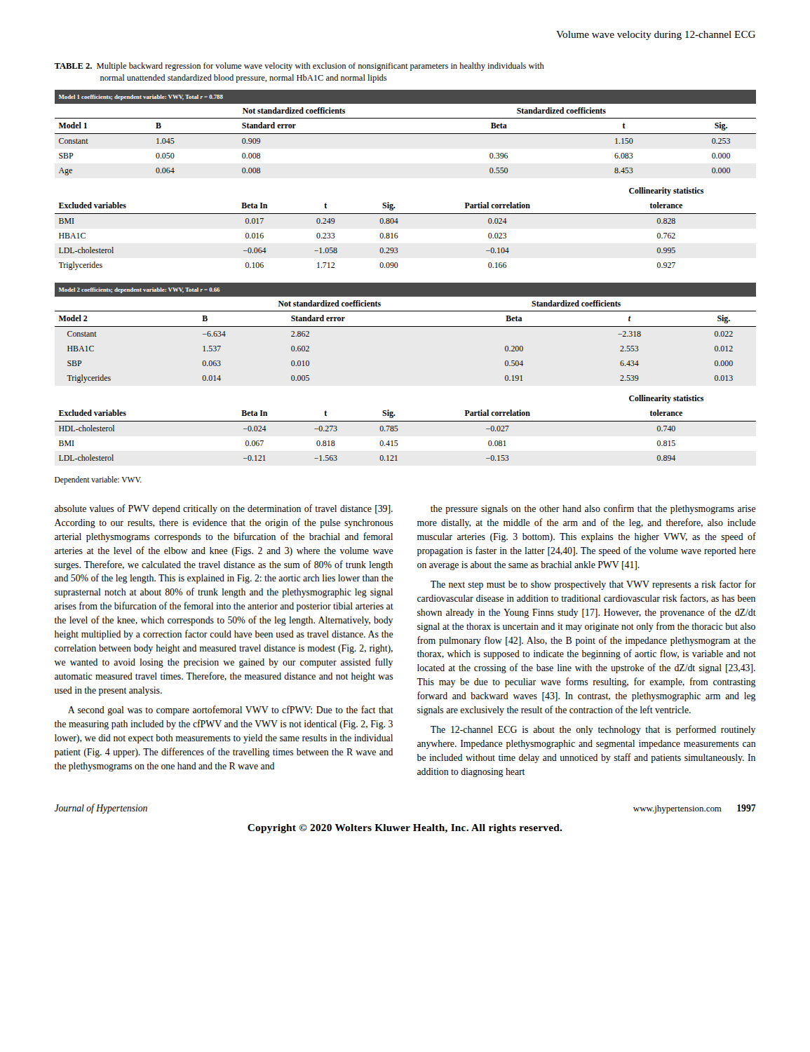Volume wave velocity during 12-channel ECG
TABLE 2. Multiple backward regression for volume wave velocity with exclusion of nonsignificant parameters in healthy individuals with normal unattended standardized blood pressure, normal HbA1C and normal lipids
| Model 1 coefficients; dependent variable: VWV, Total r = 0.788 |
| | Not standardized coefficients | Standardized coefficients | |
| Model 1 | B | Standard error | Beta | t | Sig. |
| Constant | 1.045 | 0.909 | | 1.150 | 0.253 |
| SBP | 0.050 | 0.008 | 0.396 | 6.083 | 0.000 |
| Age | 0.064 | 0.008 | 0.550 | 8.453 | 0.000 |
| | | | | | Collinearity statistics |
| Excluded variables | Beta In | t | Sig. | Partial correlation | tolerance |
| BMI | 0.017 | 0.249 | 0.804 | 0.024 | 0.828 |
| HBA1C | 0.016 | 0.233 | 0.816 | 0.023 | 0.762 |
| LDL-cholesterol | −0.064 | −1.058 | 0.293 | −0.104 | 0.995 |
| Triglycerides | 0.106 | 1.712 | 0.090 | 0.166 | 0.927 |
| Model 2 coefficients; dependent variable: VWV, Total r = 0.66 |
| | Not standardized coefficients | Standardized coefficients | |
| Model 2 | B | Standard error | Beta | t | Sig. |
| Constant | −6.634 | 2.862 | | −2.318 | 0.022 |
| HBA1C | 1.537 | 0.602 | 0.200 | 2.553 | 0.012 |
| SBP | 0.063 | 0.010 | 0.504 | 6.434 | 0.000 |
| Triglycerides | 0.014 | 0.005 | 0.191 | 2.539 | 0.013 |
| | | | | | Collinearity statistics |
| Excluded variables | Beta In | t | Sig. | Partial correlation | tolerance |
| HDL-cholesterol | −0.024 | −0.273 | 0.785 | −0.027 | 0.740 |
| BMI | 0.067 | 0.818 | 0.415 | 0.081 | 0.815 |
| LDL-cholesterol | −0.121 | −1.563 | 0.121 | −0.153 | 0.894 |
Dependent variable: VWV.
absolute values of PWV depend critically on the determination of travel distance [39]. According to our results, there is evidence that the origin of the pulse synchronous arterial plethysmograms corresponds to the bifurcation of the brachial and femoral arteries at the level of the elbow and knee (Figs. 2 and 3) where the volume wave surges. Therefore, we calculated the travel distance as the sum of 80% of trunk length and 50% of the leg length. This is explained in Fig. 2: the aortic arch lies lower than the suprasternal notch at about 80% of trunk length and the plethysmographic leg signal arises from the bifurcation of the femoral into the anterior and posterior tibial arteries at the level of the knee, which corresponds to 50% of the leg length. Alternatively, body height multiplied by a correction factor could have been used as travel distance. As the correlation between body height and measured travel distance is modest (Fig. 2, right), we wanted to avoid losing the precision we gained by our computer assisted fully automatic measured travel times. Therefore, the measured distance and not height was used in the present analysis.
A second goal was to compare aortofemoral VWV to cfPWV: Due to the fact that the measuring path included by the cfPWV and the VWV is not identical (Fig. 2, Fig. 3 lower), we did not expect both measurements to yield the same results in the individual patient (Fig. 4 upper). The differences of the travelling times between the R wave and the plethysmograms on the one hand and the R wave and
the pressure signals on the other hand also confirm that the plethysmograms arise more distally, at the middle of the arm and of the leg, and therefore, also include muscular arteries (Fig. 3 bottom). This explains the higher VWV, as the speed of propagation is faster in the latter [24,40]. The speed of the volume wave reported here on average is about the same as brachial ankle PWV [41].
The next step must be to show prospectively that VWV represents a risk factor for cardiovascular disease in addition to traditional cardiovascular risk factors, as has been shown already in the Young Finns study [17]. However, the provenance of the dZ/dt signal at the thorax is uncertain and it may originate not only from the thoracic but also from pulmonary flow [42]. Also, the B point of the impedance plethysmogram at the thorax, which is supposed to indicate the beginning of aortic flow, is variable and not located at the crossing of the base line with the upstroke of the dZ/dt signal [23,43]. This may be due to peculiar wave forms resulting, for example, from contrasting forward and backward waves [43]. In contrast, the plethysmographic arm and leg signals are exclusively the result of the contraction of the left ventricle.
The 12-channel ECG is about the only technology that is performed routinely anywhere. Impedance plethysmographic and segmental impedance measurements can be included without time delay and unnoticed by staff and patients simultaneously. In addition to diagnosing heart
Journal of Hypertension
www.jhypertension.com 1997
Copyright © 2020 Wolters Kluwer Health, Inc. All rights reserved.